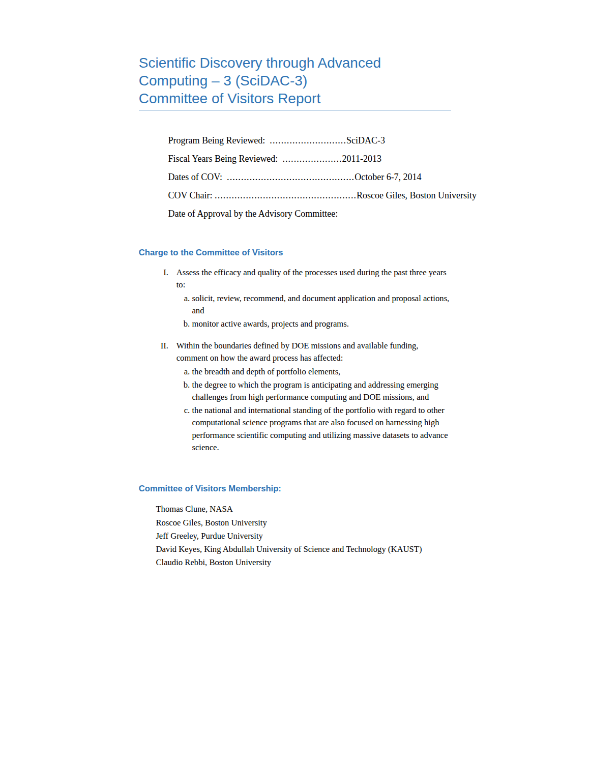Scientific Discovery through Advanced Computing – 3 (SciDAC-3)
Committee of Visitors Report
Program Being Reviewed: ........................... SciDAC-3
Fiscal Years Being Reviewed: ..................... 2011-2013
Dates of COV: ............................................. October 6-7, 2014
COV Chair: .................................................. Roscoe Giles, Boston University
Date of Approval by the Advisory Committee:
Charge to the Committee of Visitors
Assess the efficacy and quality of the processes used during the past three years to:
solicit, review, recommend, and document application and proposal actions, and
monitor active awards, projects and programs.
Within the boundaries defined by DOE missions and available funding, comment on how the award process has affected:
the breadth and depth of portfolio elements,
the degree to which the program is anticipating and addressing emerging challenges from high performance computing and DOE missions, and
the national and international standing of the portfolio with regard to other computational science programs that are also focused on harnessing high performance scientific computing and utilizing massive datasets to advance science.
Committee of Visitors Membership:
Thomas Clune, NASA
Roscoe Giles, Boston University
Jeff Greeley, Purdue University
David Keyes, King Abdullah University of Science and Technology (KAUST)
Claudio Rebbi, Boston University